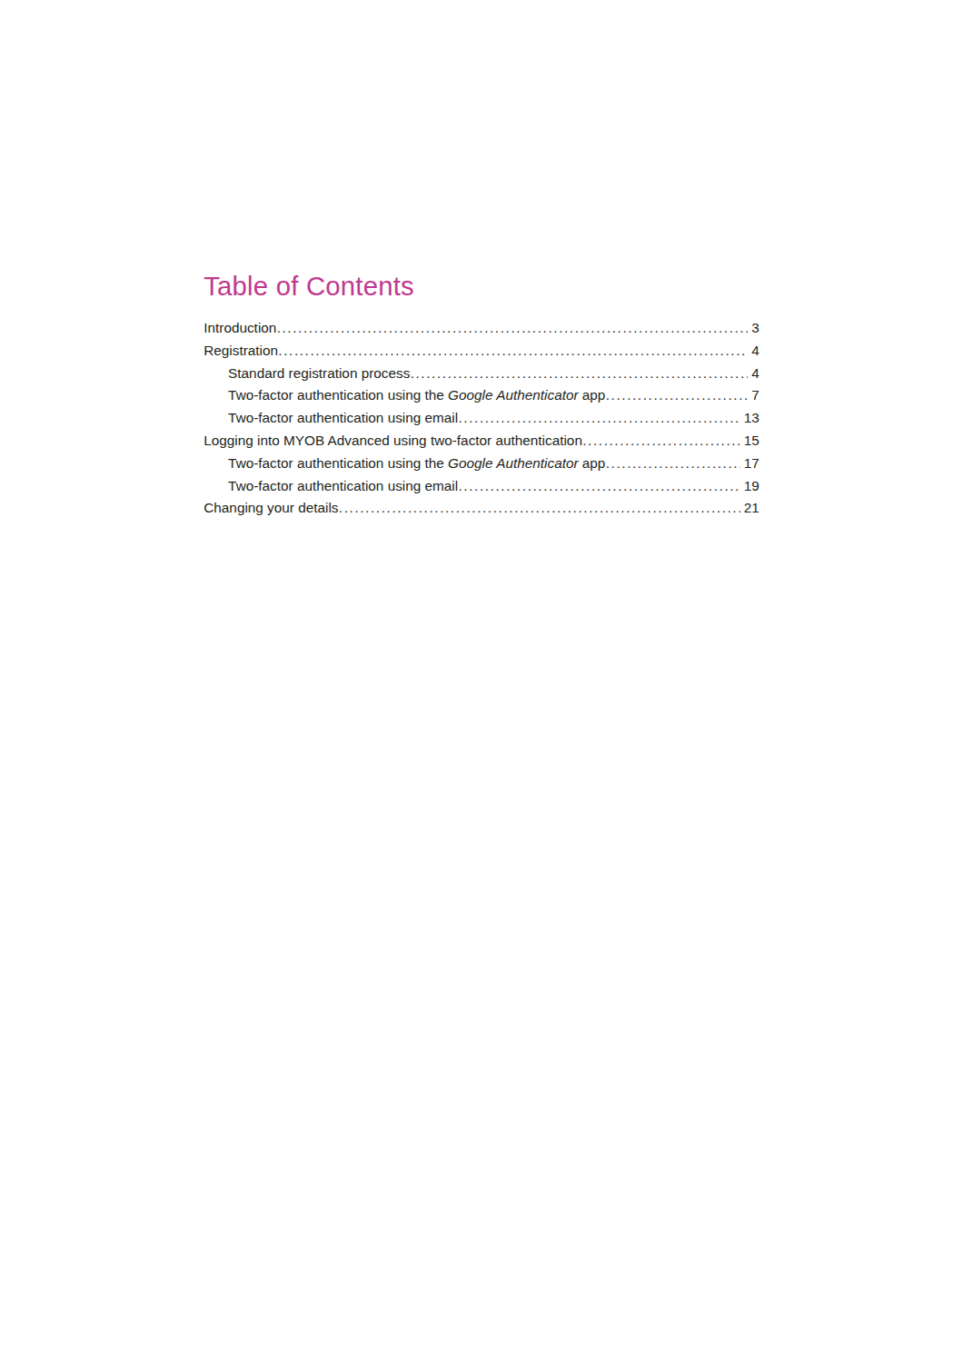Table of Contents
Introduction ................................................................................................................. 3
Registration ................................................................................................................. 4
Standard registration process .................................................................................... 4
Two-factor authentication using the Google Authenticator app .................................. 7
Two-factor authentication using email .................................................................... 13
Logging into MYOB Advanced using two-factor authentication ................................... 15
Two-factor authentication using the Google Authenticator app ............................... 17
Two-factor authentication using email ................................................................... 19
Changing your details ............................................................................................... 21